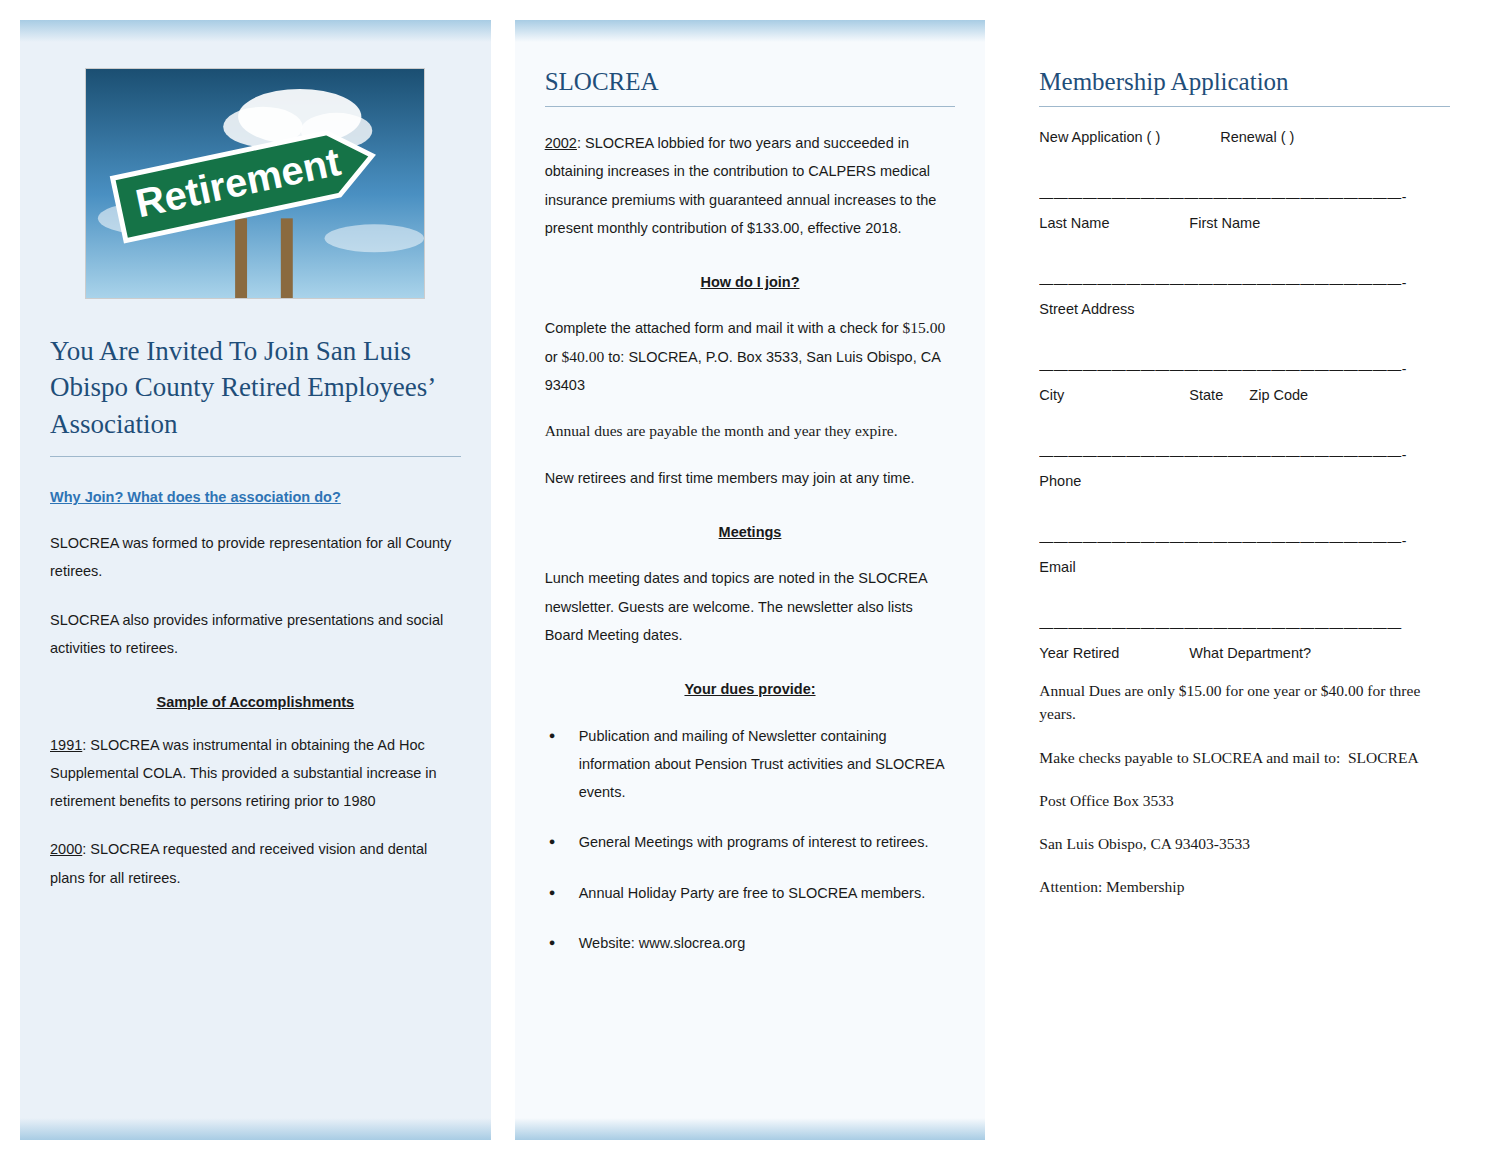You Are Invited To Join San Luis Obispo County Retired Employees’ Association
Why Join? What does the association do?
SLOCREA was formed to provide representation for all County retirees.
SLOCREA also provides informative presentations and social activities to retirees.
Sample of Accomplishments
1991: SLOCREA was instrumental in obtaining the Ad Hoc Supplemental COLA. This provided a substantial increase in retirement benefits to persons retiring prior to 1980
2000: SLOCREA requested and received vision and dental plans for all retirees.
SLOCREA
2002: SLOCREA lobbied for two years and succeeded in obtaining increases in the contribution to CALPERS medical insurance premiums with guaranteed annual increases to the present monthly contribution of $133.00, effective 2018.
How do I join?
Complete the attached form and mail it with a check for $15.00 or $40.00 to: SLOCREA, P.O. Box 3533, San Luis Obispo, CA 93403
Annual dues are payable the month and year they expire.
New retirees and first time members may join at any time.
Meetings
Lunch meeting dates and topics are noted in the SLOCREA newsletter. Guests are welcome. The newsletter also lists Board Meeting dates.
Your dues provide:
Publication and mailing of Newsletter containing information about Pension Trust activities and SLOCREA events.
General Meetings with programs of interest to retirees.
Annual Holiday Party are free to SLOCREA members.
Website: www.slocrea.org
Membership Application
New Application ( ) Renewal ( )
—————————————————————————-
Last Name First Name
—————————————————————————-
Street Address
—————————————————————————-
City State Zip Code
—————————————————————————-
Phone
—————————————————————————-
Email
—————————————————————————
Year Retired What Department?
Annual Dues are only $15.00 for one year or $40.00 for three years.
Make checks payable to SLOCREA and mail to: SLOCREA
Post Office Box 3533
San Luis Obispo, CA 93403-3533
Attention: Membership